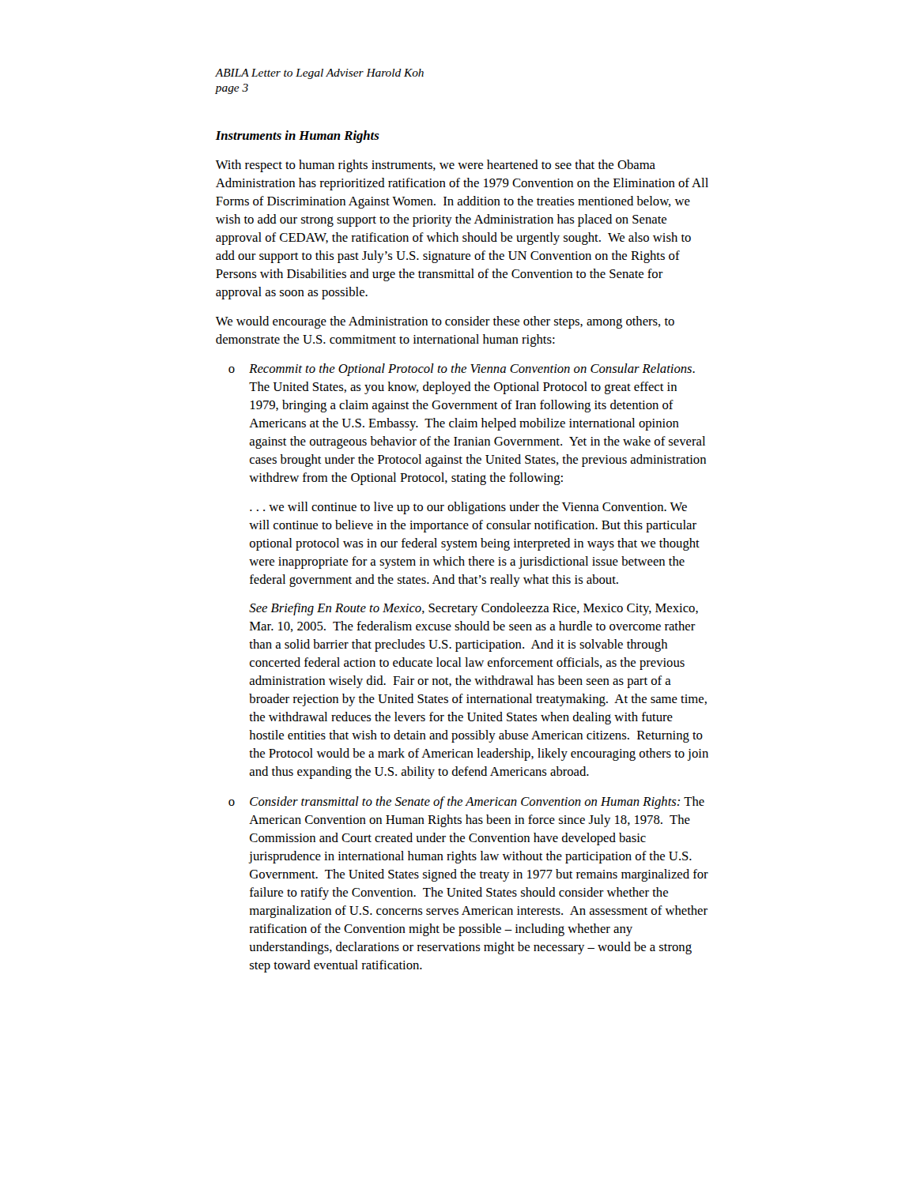ABILA Letter to Legal Adviser Harold Koh
page 3
Instruments in Human Rights
With respect to human rights instruments, we were heartened to see that the Obama Administration has reprioritized ratification of the 1979 Convention on the Elimination of All Forms of Discrimination Against Women. In addition to the treaties mentioned below, we wish to add our strong support to the priority the Administration has placed on Senate approval of CEDAW, the ratification of which should be urgently sought. We also wish to add our support to this past July’s U.S. signature of the UN Convention on the Rights of Persons with Disabilities and urge the transmittal of the Convention to the Senate for approval as soon as possible.
We would encourage the Administration to consider these other steps, among others, to demonstrate the U.S. commitment to international human rights:
Recommit to the Optional Protocol to the Vienna Convention on Consular Relations. The United States, as you know, deployed the Optional Protocol to great effect in 1979, bringing a claim against the Government of Iran following its detention of Americans at the U.S. Embassy. The claim helped mobilize international opinion against the outrageous behavior of the Iranian Government. Yet in the wake of several cases brought under the Protocol against the United States, the previous administration withdrew from the Optional Protocol, stating the following:
. . . we will continue to live up to our obligations under the Vienna Convention. We will continue to believe in the importance of consular notification. But this particular optional protocol was in our federal system being interpreted in ways that we thought were inappropriate for a system in which there is a jurisdictional issue between the federal government and the states. And that’s really what this is about.
See Briefing En Route to Mexico, Secretary Condoleezza Rice, Mexico City, Mexico, Mar. 10, 2005. The federalism excuse should be seen as a hurdle to overcome rather than a solid barrier that precludes U.S. participation. And it is solvable through concerted federal action to educate local law enforcement officials, as the previous administration wisely did. Fair or not, the withdrawal has been seen as part of a broader rejection by the United States of international treatymaking. At the same time, the withdrawal reduces the levers for the United States when dealing with future hostile entities that wish to detain and possibly abuse American citizens. Returning to the Protocol would be a mark of American leadership, likely encouraging others to join and thus expanding the U.S. ability to defend Americans abroad.
Consider transmittal to the Senate of the American Convention on Human Rights: The American Convention on Human Rights has been in force since July 18, 1978. The Commission and Court created under the Convention have developed basic jurisprudence in international human rights law without the participation of the U.S. Government. The United States signed the treaty in 1977 but remains marginalized for failure to ratify the Convention. The United States should consider whether the marginalization of U.S. concerns serves American interests. An assessment of whether ratification of the Convention might be possible – including whether any understandings, declarations or reservations might be necessary – would be a strong step toward eventual ratification.